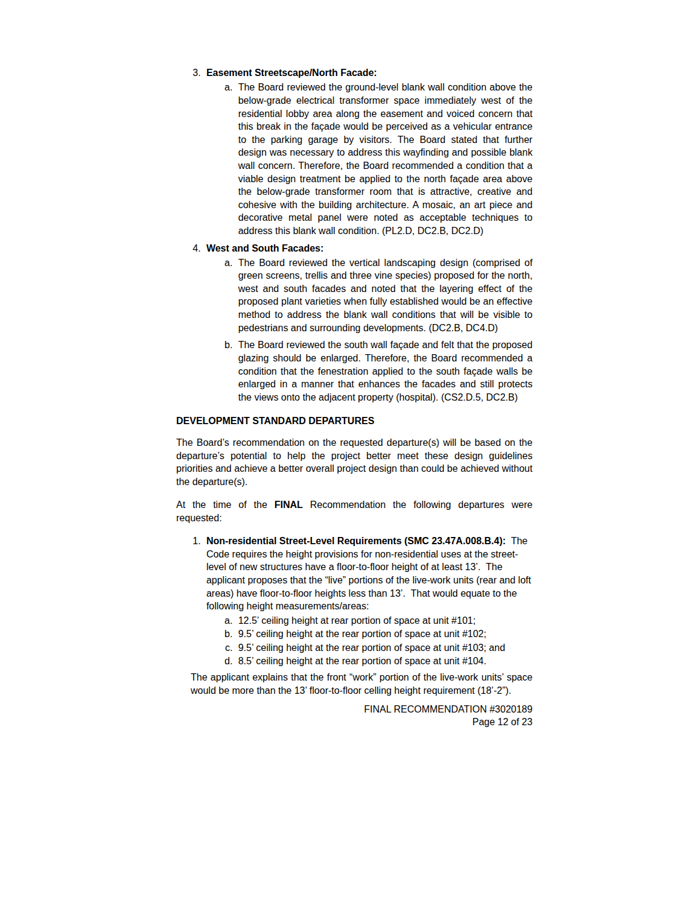Easement Streetscape/North Facade:
The Board reviewed the ground-level blank wall condition above the below-grade electrical transformer space immediately west of the residential lobby area along the easement and voiced concern that this break in the façade would be perceived as a vehicular entrance to the parking garage by visitors. The Board stated that further design was necessary to address this wayfinding and possible blank wall concern. Therefore, the Board recommended a condition that a viable design treatment be applied to the north façade area above the below-grade transformer room that is attractive, creative and cohesive with the building architecture. A mosaic, an art piece and decorative metal panel were noted as acceptable techniques to address this blank wall condition. (PL2.D, DC2.B, DC2.D)
West and South Facades:
The Board reviewed the vertical landscaping design (comprised of green screens, trellis and three vine species) proposed for the north, west and south facades and noted that the layering effect of the proposed plant varieties when fully established would be an effective method to address the blank wall conditions that will be visible to pedestrians and surrounding developments. (DC2.B, DC4.D)
The Board reviewed the south wall façade and felt that the proposed glazing should be enlarged. Therefore, the Board recommended a condition that the fenestration applied to the south façade walls be enlarged in a manner that enhances the facades and still protects the views onto the adjacent property (hospital). (CS2.D.5, DC2.B)
DEVELOPMENT STANDARD DEPARTURES
The Board’s recommendation on the requested departure(s) will be based on the departure’s potential to help the project better meet these design guidelines priorities and achieve a better overall project design than could be achieved without the departure(s).
At the time of the FINAL Recommendation the following departures were requested:
Non-residential Street-Level Requirements (SMC 23.47A.008.B.4): The Code requires the height provisions for non-residential uses at the street-level of new structures have a floor-to-floor height of at least 13’. The applicant proposes that the “live” portions of the live-work units (rear and loft areas) have floor-to-floor heights less than 13’. That would equate to the following height measurements/areas:
12.5’ ceiling height at rear portion of space at unit #101;
9.5’ ceiling height at the rear portion of space at unit #102;
9.5’ ceiling height at the rear portion of space at unit #103; and
8.5’ ceiling height at the rear portion of space at unit #104.
The applicant explains that the front “work” portion of the live-work units’ space would be more than the 13’ floor-to-floor celling height requirement (18’-2”).
FINAL RECOMMENDATION #3020189
Page 12 of 23